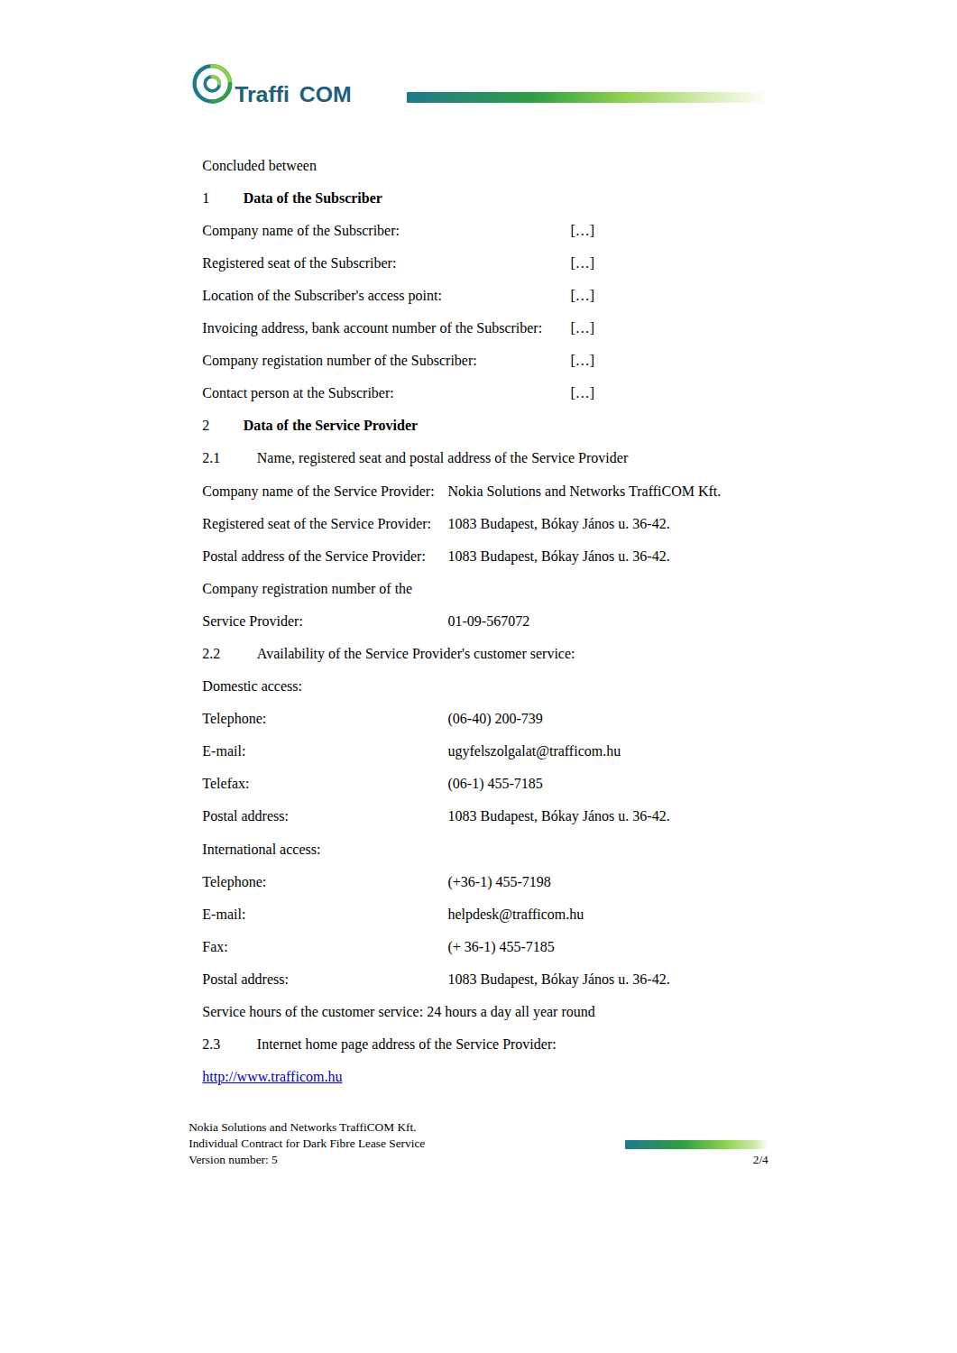Traffi COM
Concluded between
1 Data of the Subscriber
Company name of the Subscriber:[…]
Registered seat of the Subscriber:[…]
Location of the Subscriber's access point:[…]
Invoicing address, bank account number of the Subscriber:[…]
Company registation number of the Subscriber:[…]
Contact person at the Subscriber:[…]
2 Data of the Service Provider
2.1 Name, registered seat and postal address of the Service Provider
Company name of the Service Provider: Nokia Solutions and Networks TraffiCOM Kft.
Registered seat of the Service Provider: 1083 Budapest, Bókay János u. 36-42.
Postal address of the Service Provider: 1083 Budapest, Bókay János u. 36-42.
Company registration number of the
Service Provider: 01-09-567072
2.2 Availability of the Service Provider's customer service:
Domestic access:
Telephone:(06-40) 200-739
E-mail: ugyfelszolgalat@trafficom.hu
Telefax:(06-1) 455-7185
Postal address: 1083 Budapest, Bókay János u. 36-42.
International access:
Telephone:(+36-1) 455-7198
E-mail: helpdesk@trafficom.hu
Fax:(+ 36-1) 455-7185
Postal address: 1083 Budapest, Bókay János u. 36-42.
Service hours of the customer service: 24 hours a day all year round
2.3 Internet home page address of the Service Provider:
http://www.trafficom.hu
Nokia Solutions and Networks TraffiCOM Kft.
Individual Contract for Dark Fibre Lease Service
Version number: 5
2/4